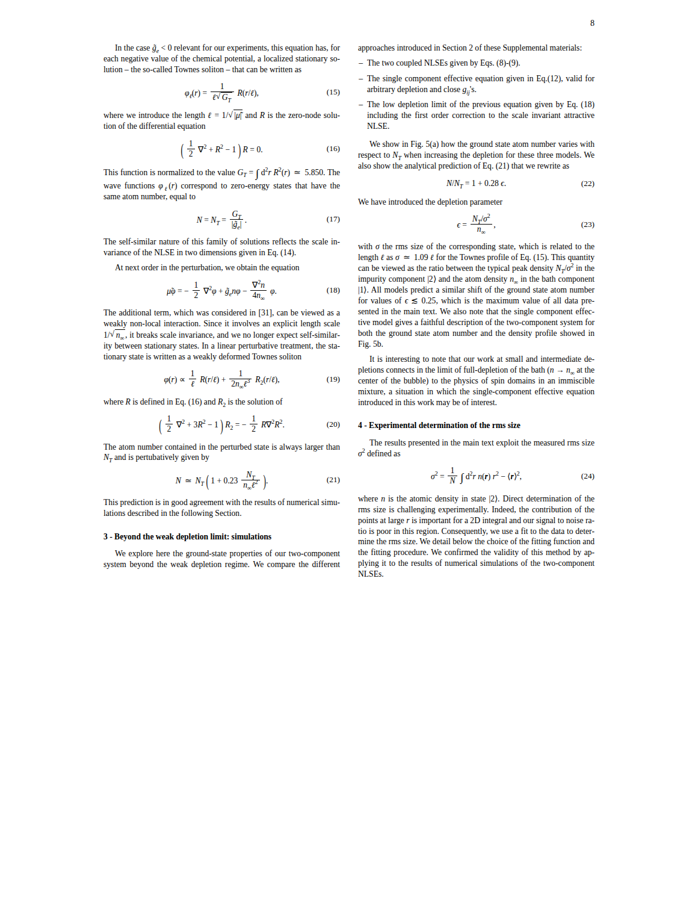8
In the case g̃e < 0 relevant for our experiments, this equation has, for each negative value of the chemical potential, a localized stationary solution – the so-called Townes soliton – that can be written as
φℓ(r) = 1 ℓGT R(r/ℓ), (15)
where we introduce the length ℓ = 1/|μ̃| and R is the zero-node solution of the differential equation
( 12 ∇2 + R2 − 1 ) R = 0. (16)
This function is normalized to the value GT = ∫ d2r R2(r) ≃ 5.850. The wave functions φℓ(r) correspond to zero-energy states that have the same atom number, equal to
N = NT = GT|g̃e|. (17)
The self-similar nature of this family of solutions reflects the scale invariance of the NLSE in two dimensions given in Eq. (14).
At next order in the perturbation, we obtain the equation
μ̃φ = − 12 ∇2φ + g̃enφ − ∇2n 4n∞ φ. (18)
The additional term, which was considered in [31], can be viewed as a weakly non-local interaction. Since it involves an explicit length scale 1/n∞, it breaks scale invariance, and we no longer expect self-similarity between stationary states. In a linear perturbative treatment, the stationary state is written as a weakly deformed Townes soliton
φ(r) ∝ 1 ℓ R(r/ℓ) + 12n∞ℓ3 R2(r/ℓ), (19)
where R is defined in Eq. (16) and R2 is the solution of
( 12 ∇2 + 3R2 − 1 ) R2 = − 12 R∇2R2. (20)
The atom number contained in the perturbed state is always larger than NT and is pertubatively given by
N ≃ NT ( 1 + 0.23 NT n∞ℓ2 ). (21)
This prediction is in good agreement with the results of numerical simulations described in the following Section.
3 - Beyond the weak depletion limit: simulations
We explore here the ground-state properties of our two-component system beyond the weak depletion regime. We compare the different approaches introduced in Section 2 of these Supplemental materials:
The two coupled NLSEs given by Eqs. (8)-(9).
The single component effective equation given in Eq.(12), valid for arbitrary depletion and close gij's.
The low depletion limit of the previous equation given by Eq. (18) including the first order correction to the scale invariant attractive NLSE.
We show in Fig. 5(a) how the ground state atom number varies with respect to NT when increasing the depletion for these three models. We also show the analytical prediction of Eq. (21) that we rewrite as
N/NT = 1 + 0.28 ϵ. (22)
We have introduced the depletion parameter
ϵ = NT/σ2 n∞, (23)
with σ the rms size of the corresponding state, which is related to the length ℓ as σ ≃ 1.09 ℓ for the Townes profile of Eq. (15). This quantity can be viewed as the ratio between the typical peak density NT/σ2 in the impurity component |2⟩ and the atom density n∞ in the bath component |1⟩. All models predict a similar shift of the ground state atom number for values of ϵ ≲ 0.25, which is the maximum value of all data presented in the main text. We also note that the single component effective model gives a faithful description of the two-component system for both the ground state atom number and the density profile showed in Fig. 5b.
It is interesting to note that our work at small and intermediate depletions connects in the limit of full-depletion of the bath (n → n∞ at the center of the bubble) to the physics of spin domains in an immiscible mixture, a situation in which the single-component effective equation introduced in this work may be of interest.
4 - Experimental determination of the rms size
The results presented in the main text exploit the measured rms size σ2 defined as
σ2 = 1 N ∫ d2r n(r) r2 − ⟨r⟩2, (24)
where n is the atomic density in state |2⟩. Direct determination of the rms size is challenging experimentally. Indeed, the contribution of the points at large r is important for a 2D integral and our signal to noise ratio is poor in this region. Consequently, we use a fit to the data to determine the rms size. We detail below the choice of the fitting function and the fitting procedure. We confirmed the validity of this method by applying it to the results of numerical simulations of the two-component NLSEs.